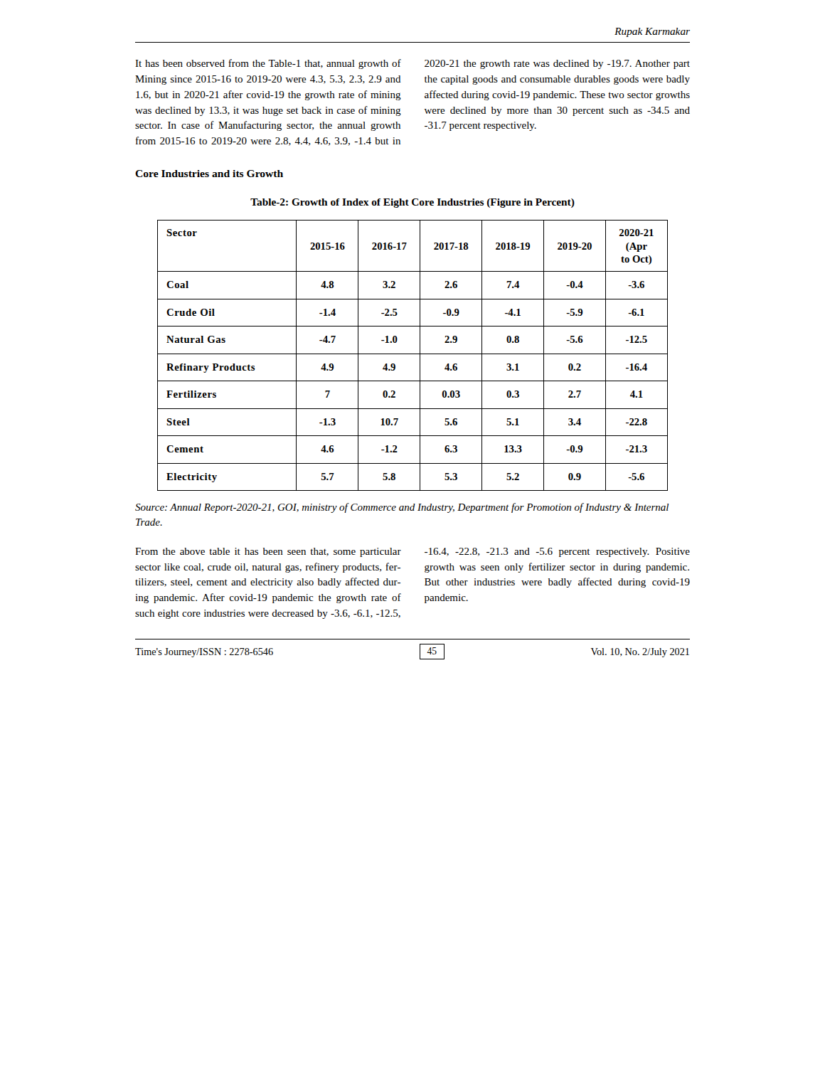Rupak Karmakar
It has been observed from the Table-1 that, annual growth of Mining since 2015-16 to 2019-20 were 4.3, 5.3, 2.3, 2.9 and 1.6, but in 2020-21 after covid-19 the growth rate of mining was declined by 13.3, it was huge set back in case of mining sector. In case of Manufacturing sector, the annual growth from 2015-16 to 2019-20 were 2.8, 4.4, 4.6, 3.9, -1.4 but in 2020-21 the growth rate was declined by -19.7. Another part the capital goods and consumable durables goods were badly affected during covid-19 pandemic. These two sector growths were declined by more than 30 percent such as -34.5 and -31.7 percent respectively.
Core Industries and its Growth
Table-2: Growth of Index of Eight Core Industries (Figure in Percent)
| Sector | 2015-16 | 2016-17 | 2017-18 | 2018-19 | 2019-20 | 2020-21 (Apr to Oct) |
| --- | --- | --- | --- | --- | --- | --- |
| Coal | 4.8 | 3.2 | 2.6 | 7.4 | -0.4 | -3.6 |
| Crude Oil | -1.4 | -2.5 | -0.9 | -4.1 | -5.9 | -6.1 |
| Natural Gas | -4.7 | -1.0 | 2.9 | 0.8 | -5.6 | -12.5 |
| Refinary Products | 4.9 | 4.9 | 4.6 | 3.1 | 0.2 | -16.4 |
| Fertilizers | 7 | 0.2 | 0.03 | 0.3 | 2.7 | 4.1 |
| Steel | -1.3 | 10.7 | 5.6 | 5.1 | 3.4 | -22.8 |
| Cement | 4.6 | -1.2 | 6.3 | 13.3 | -0.9 | -21.3 |
| Electricity | 5.7 | 5.8 | 5.3 | 5.2 | 0.9 | -5.6 |
Source: Annual Report-2020-21, GOI, ministry of Commerce and Industry, Department for Promotion of Industry & Internal Trade.
From the above table it has been seen that, some particular sector like coal, crude oil, natural gas, refinery products, fertilizers, steel, cement and electricity also badly affected during pandemic. After covid-19 pandemic the growth rate of such eight core industries were decreased by -3.6, -6.1, -12.5, -16.4, -22.8, -21.3 and -5.6 percent respectively. Positive growth was seen only fertilizer sector in during pandemic. But other industries were badly affected during covid-19 pandemic.
Time's Journey/ISSN : 2278-6546
45
Vol. 10, No. 2/July 2021